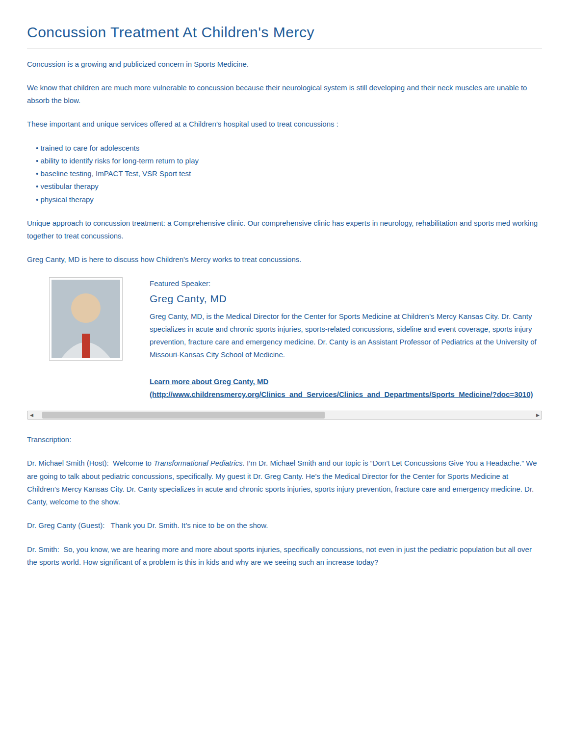Concussion Treatment At Children's Mercy
Concussion is a growing and publicized concern in Sports Medicine.
We know that children are much more vulnerable to concussion because their neurological system is still developing and their neck muscles are unable to absorb the blow.
These important and unique services offered at a Children’s hospital used to treat concussions :
• trained to care for adolescents
• ability to identify risks for long-term return to play
• baseline testing, ImPACT Test, VSR Sport test
• vestibular therapy
• physical therapy
Unique approach to concussion treatment: a Comprehensive clinic. Our comprehensive clinic has experts in neurology, rehabilitation and sports med working together to treat concussions.
Greg Canty, MD is here to discuss how Children's Mercy works to treat concussions.
Featured Speaker:
Greg Canty, MD
Greg Canty, MD, is the Medical Director for the Center for Sports Medicine at Children’s Mercy Kansas City. Dr. Canty specializes in acute and chronic sports injuries, sports-related concussions, sideline and event coverage, sports injury prevention, fracture care and emergency medicine. Dr. Canty is an Assistant Professor of Pediatrics at the University of Missouri-Kansas City School of Medicine.
Learn more about Greg Canty, MD (http://www.childrensmercy.org/Clinics_and_Services/Clinics_and_Departments/Sports_Medicine/?doc=3010)
◀
▶
Transcription:
Dr. Michael Smith (Host): Welcome to Transformational Pediatrics. I’m Dr. Michael Smith and our topic is “Don’t Let Concussions Give You a Headache.” We are going to talk about pediatric concussions, specifically. My guest it Dr. Greg Canty. He’s the Medical Director for the Center for Sports Medicine at Children’s Mercy Kansas City. Dr. Canty specializes in acute and chronic sports injuries, sports injury prevention, fracture care and emergency medicine. Dr. Canty, welcome to the show.
Dr. Greg Canty (Guest): Thank you Dr. Smith. It’s nice to be on the show.
Dr. Smith: So, you know, we are hearing more and more about sports injuries, specifically concussions, not even in just the pediatric population but all over the sports world. How significant of a problem is this in kids and why are we seeing such an increase today?